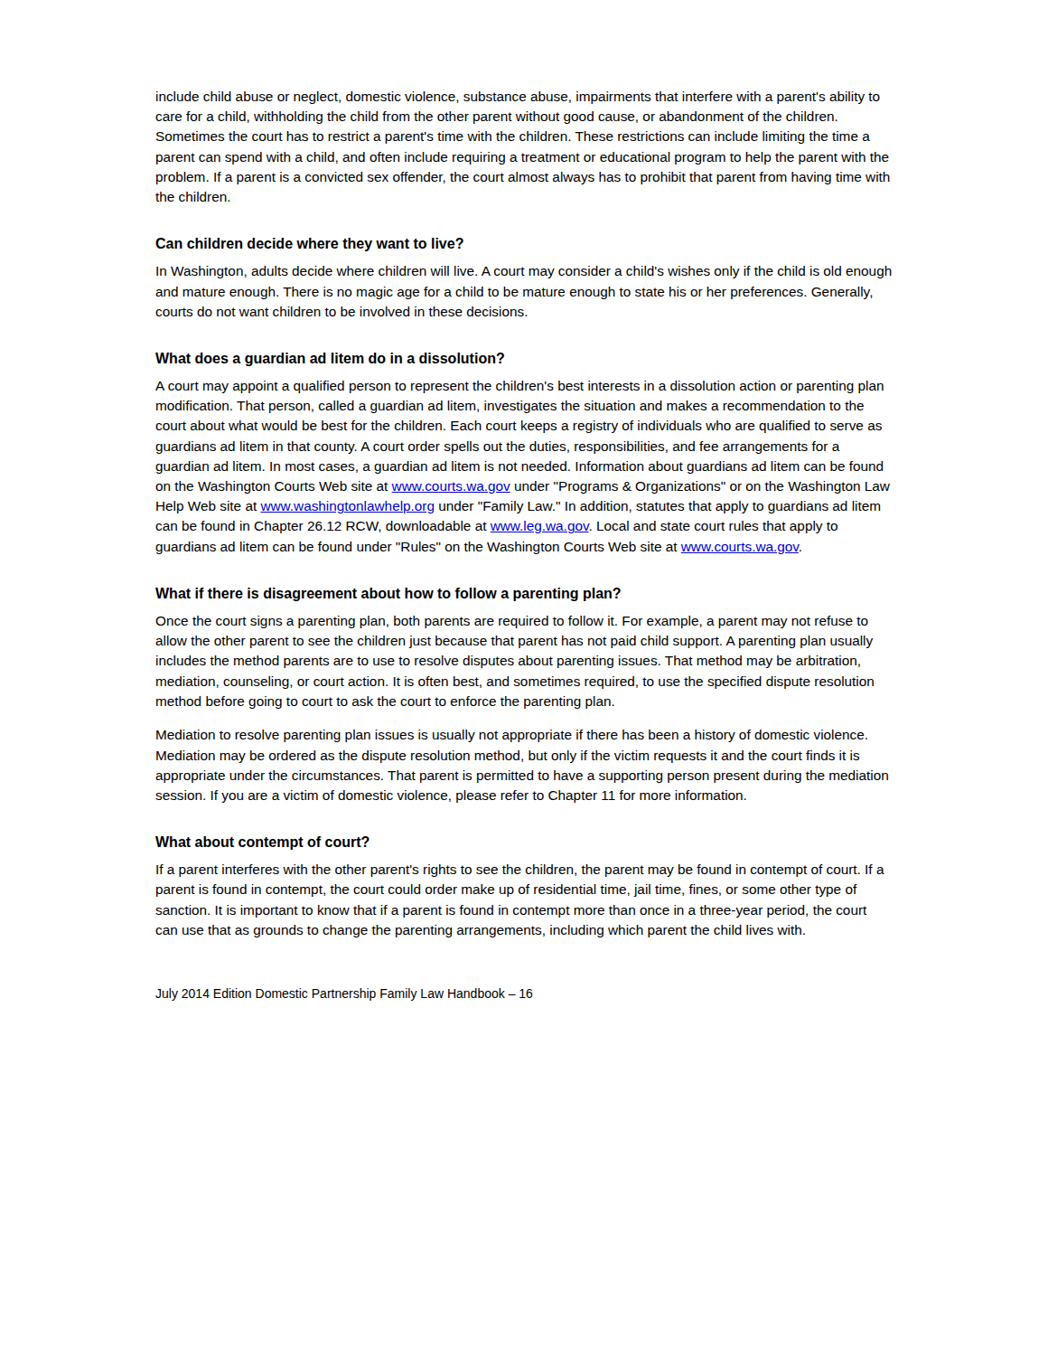include child abuse or neglect, domestic violence, substance abuse, impairments that interfere with a parent's ability to care for a child, withholding the child from the other parent without good cause, or abandonment of the children. Sometimes the court has to restrict a parent's time with the children. These restrictions can include limiting the time a parent can spend with a child, and often include requiring a treatment or educational program to help the parent with the problem. If a parent is a convicted sex offender, the court almost always has to prohibit that parent from having time with the children.
Can children decide where they want to live?
In Washington, adults decide where children will live. A court may consider a child's wishes only if the child is old enough and mature enough. There is no magic age for a child to be mature enough to state his or her preferences. Generally, courts do not want children to be involved in these decisions.
What does a guardian ad litem do in a dissolution?
A court may appoint a qualified person to represent the children's best interests in a dissolution action or parenting plan modification. That person, called a guardian ad litem, investigates the situation and makes a recommendation to the court about what would be best for the children. Each court keeps a registry of individuals who are qualified to serve as guardians ad litem in that county. A court order spells out the duties, responsibilities, and fee arrangements for a guardian ad litem. In most cases, a guardian ad litem is not needed. Information about guardians ad litem can be found on the Washington Courts Web site at www.courts.wa.gov under "Programs & Organizations" or on the Washington Law Help Web site at www.washingtonlawhelp.org under "Family Law." In addition, statutes that apply to guardians ad litem can be found in Chapter 26.12 RCW, downloadable at www.leg.wa.gov. Local and state court rules that apply to guardians ad litem can be found under "Rules" on the Washington Courts Web site at www.courts.wa.gov.
What if there is disagreement about how to follow a parenting plan?
Once the court signs a parenting plan, both parents are required to follow it. For example, a parent may not refuse to allow the other parent to see the children just because that parent has not paid child support. A parenting plan usually includes the method parents are to use to resolve disputes about parenting issues. That method may be arbitration, mediation, counseling, or court action. It is often best, and sometimes required, to use the specified dispute resolution method before going to court to ask the court to enforce the parenting plan.
Mediation to resolve parenting plan issues is usually not appropriate if there has been a history of domestic violence. Mediation may be ordered as the dispute resolution method, but only if the victim requests it and the court finds it is appropriate under the circumstances. That parent is permitted to have a supporting person present during the mediation session. If you are a victim of domestic violence, please refer to Chapter 11 for more information.
What about contempt of court?
If a parent interferes with the other parent's rights to see the children, the parent may be found in contempt of court. If a parent is found in contempt, the court could order make up of residential time, jail time, fines, or some other type of sanction. It is important to know that if a parent is found in contempt more than once in a three-year period, the court can use that as grounds to change the parenting arrangements, including which parent the child lives with.
July 2014 Edition Domestic Partnership Family Law Handbook – 16